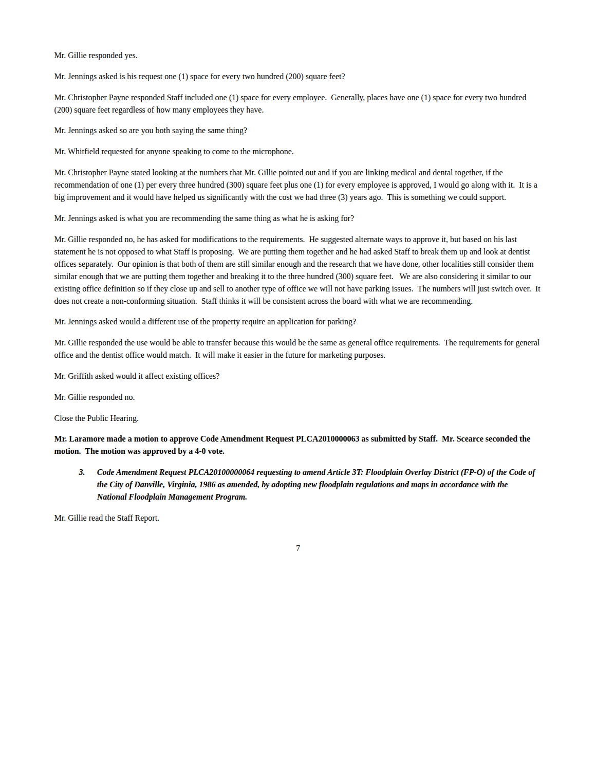Mr. Gillie responded yes.
Mr. Jennings asked is his request one (1) space for every two hundred (200) square feet?
Mr. Christopher Payne responded Staff included one (1) space for every employee. Generally, places have one (1) space for every two hundred (200) square feet regardless of how many employees they have.
Mr. Jennings asked so are you both saying the same thing?
Mr. Whitfield requested for anyone speaking to come to the microphone.
Mr. Christopher Payne stated looking at the numbers that Mr. Gillie pointed out and if you are linking medical and dental together, if the recommendation of one (1) per every three hundred (300) square feet plus one (1) for every employee is approved, I would go along with it. It is a big improvement and it would have helped us significantly with the cost we had three (3) years ago. This is something we could support.
Mr. Jennings asked is what you are recommending the same thing as what he is asking for?
Mr. Gillie responded no, he has asked for modifications to the requirements. He suggested alternate ways to approve it, but based on his last statement he is not opposed to what Staff is proposing. We are putting them together and he had asked Staff to break them up and look at dentist offices separately. Our opinion is that both of them are still similar enough and the research that we have done, other localities still consider them similar enough that we are putting them together and breaking it to the three hundred (300) square feet. We are also considering it similar to our existing office definition so if they close up and sell to another type of office we will not have parking issues. The numbers will just switch over. It does not create a non-conforming situation. Staff thinks it will be consistent across the board with what we are recommending.
Mr. Jennings asked would a different use of the property require an application for parking?
Mr. Gillie responded the use would be able to transfer because this would be the same as general office requirements. The requirements for general office and the dentist office would match. It will make it easier in the future for marketing purposes.
Mr. Griffith asked would it affect existing offices?
Mr. Gillie responded no.
Close the Public Hearing.
Mr. Laramore made a motion to approve Code Amendment Request PLCA2010000063 as submitted by Staff. Mr. Scearce seconded the motion. The motion was approved by a 4-0 vote.
3.
Code Amendment Request PLCA20100000064 requesting to amend Article 3T: Floodplain Overlay District (FP-O) of the Code of the City of Danville, Virginia, 1986 as amended, by adopting new floodplain regulations and maps in accordance with the National Floodplain Management Program.
Mr. Gillie read the Staff Report.
7